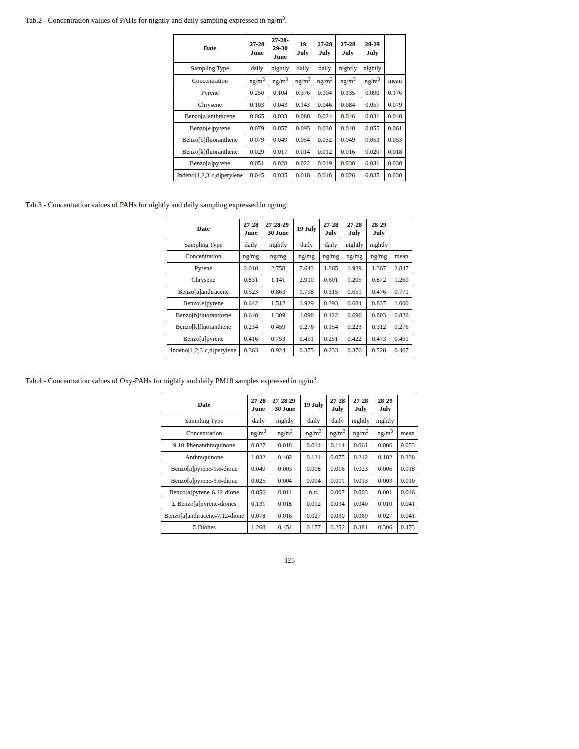Tab.2 - Concentration values of PAHs for nightly and daily sampling expressed in ng/m3.
| Date | 27-28 June | 27-28- 29-30 June | 19 July | 27-28 July | 27-28 July | 28-29 July | |
| --- | --- | --- | --- | --- | --- | --- | --- |
| Sampling Type | daily | nightly | daily | daily | nightly | nightly | |
| Concentration | ng/m 3 | ng/m 3 | ng/m 3 | ng/m 3 | ng/m 3 | ng/m 3 | mean |
| Pyrene | 0.250 | 0.104 | 0.376 | 0.104 | 0.135 | 0.090 | 0.176 |
| Chrysene | 0.103 | 0.043 | 0.143 | 0.046 | 0.084 | 0.057 | 0.079 |
| Benzo[a]anthracene | 0.065 | 0.033 | 0.088 | 0.024 | 0.046 | 0.031 | 0.048 |
| Benzo[e]pyrene | 0.079 | 0.057 | 0.095 | 0.030 | 0.048 | 0.055 | 0.061 |
| Benzo[b]fluoranthene | 0.079 | 0.049 | 0.054 | 0.032 | 0.049 | 0.053 | 0.053 |
| Benzo[k]fluoranthene | 0.029 | 0.017 | 0.014 | 0.012 | 0.016 | 0.020 | 0.018 |
| Benzo[a]pyrene | 0.051 | 0.028 | 0.022 | 0.019 | 0.030 | 0.031 | 0.030 |
| Indeno[1,2,3-c,d]perylene | 0.045 | 0.035 | 0.018 | 0.018 | 0.026 | 0.035 | 0.030 |
Tab.3 - Concentration values of PAHs for nightly and daily sampling expressed in ng/mg.
| Date | 27-28 June | 27-28-29- 30 June | 19 July | 27-28 July | 27-28 July | 28-29 July | |
| --- | --- | --- | --- | --- | --- | --- | --- |
| Sampling Type | daily | nightly | daily | daily | nightly | nightly | |
| Concentration | ng/mg | ng/mg | ng/mg | ng/mg | ng/mg | ng/mg | mean |
| Pyrene | 2.018 | 2.758 | 7.643 | 1.365 | 1.929 | 1.367 | 2.847 |
| Chrysene | 0.831 | 1.141 | 2.910 | 0.601 | 1.205 | 0.872 | 1.260 |
| Benzo[a]anthracene | 0.523 | 0.863 | 1.798 | 0.315 | 0.651 | 0.476 | 0.771 |
| Benzo[e]pyrene | 0.642 | 1.512 | 1.929 | 0.393 | 0.684 | 0.837 | 1.000 |
| Benzo[b]fluoranthene | 0.640 | 1.309 | 1.098 | 0.422 | 0.696 | 0.803 | 0.828 |
| Benzo[k]fluoranthene | 0.234 | 0.459 | 0.276 | 0.154 | 0.223 | 0.312 | 0.276 |
| Benzo[a]pyrene | 0.416 | 0.753 | 0.451 | 0.251 | 0.422 | 0.473 | 0.461 |
| Indeno[1,2,3-c,d]perylene | 0.363 | 0.924 | 0.375 | 0.233 | 0.376 | 0.528 | 0.467 |
Tab.4 - Concentration values of Oxy-PAHs for nightly and daily PM10 samples expressed in ng/m3.
| Date | 27-28 June | 27-28-29- 30 June | 19 July | 27-28 July | 27-28 July | 28-29 July | |
| --- | --- | --- | --- | --- | --- | --- | --- |
| Sampling Type | daily | nightly | daily | daily | nightly | nightly | |
| Concentration | ng/m 3 | ng/m 3 | ng/m 3 | ng/m 3 | ng/m 3 | ng/m 3 | mean |
| 9.10-Phenanthraquinone | 0.027 | 0.018 | 0.014 | 0.114 | 0.061 | 0.086 | 0.053 |
| Anthraquinone | 1.032 | 0.402 | 0.124 | 0.075 | 0.212 | 0.182 | 0.338 |
| Benzo[a]pyrene-1.6-dione | 0.049 | 0.003 | 0.008 | 0.016 | 0.023 | 0.006 | 0.018 |
| Benzo[a]pyrene-3.6-dione | 0.025 | 0.004 | 0.004 | 0.011 | 0.013 | 0.003 | 0.010 |
| Benzo[a]pyrene-6.12-dione | 0.056 | 0.011 | n.d. | 0.007 | 0.003 | 0.001 | 0.016 |
| Σ Benzo[a]pyrene-diones | 0.131 | 0.018 | 0.012 | 0.034 | 0.040 | 0.010 | 0.041 |
| Benzo[a]anthracene-7.12-dione | 0.078 | 0.016 | 0.027 | 0.030 | 0.069 | 0.027 | 0.041 |
| Σ Diones | 1.268 | 0.454 | 0.177 | 0.252 | 0.381 | 0.306 | 0.473 |
125